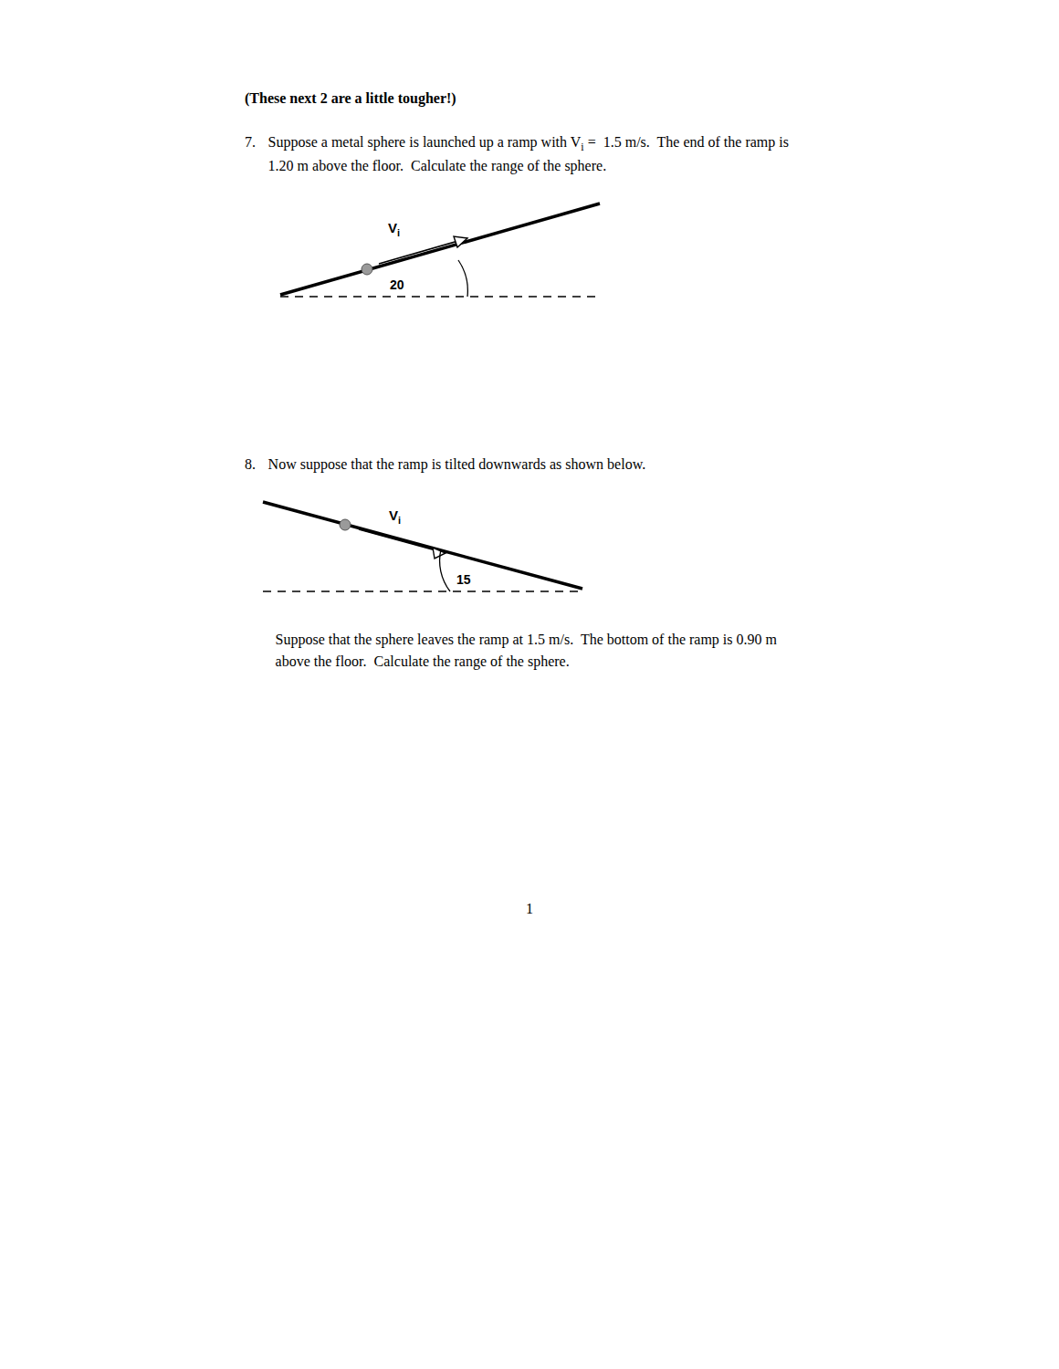(These next 2 are a little tougher!)
7. Suppose a metal sphere is launched up a ramp with Vi = 1.5 m/s. The end of the ramp is 1.20 m above the floor. Calculate the range of the sphere.
Vi 20
8. Now suppose that the ramp is tilted downwards as shown below.
Vi 15
Suppose that the sphere leaves the ramp at 1.5 m/s. The bottom of the ramp is 0.90 m above the floor. Calculate the range of the sphere.
1